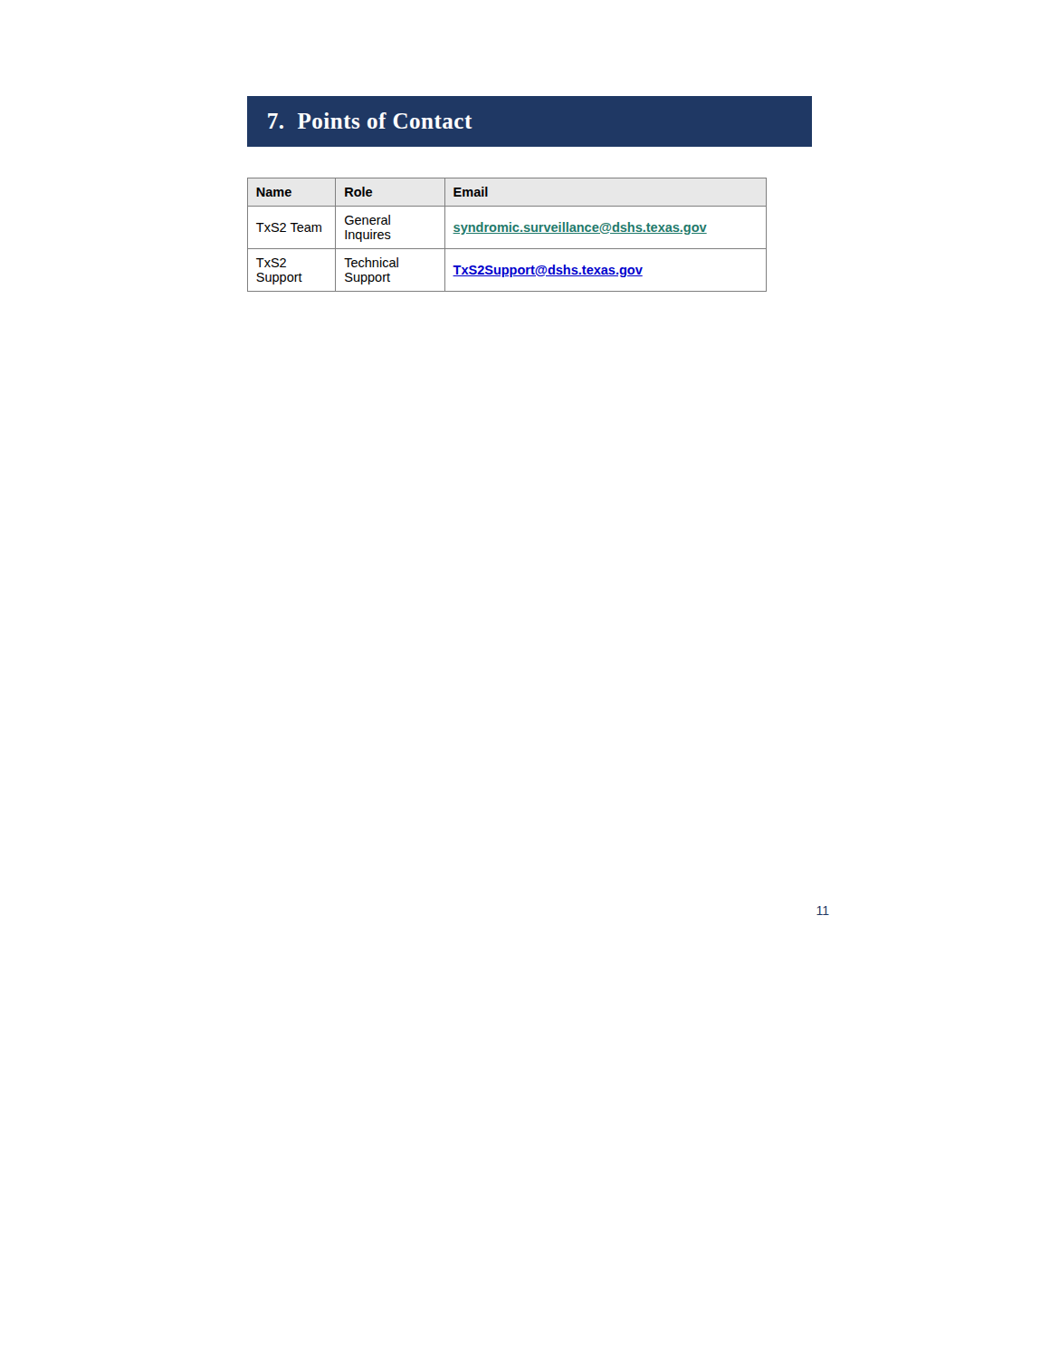7. Points of Contact
| Name | Role | Email |
| --- | --- | --- |
| TxS2 Team | General Inquires | syndromic.surveillance@dshs.texas.gov |
| TxS2 Support | Technical Support | TxS2Support@dshs.texas.gov |
11